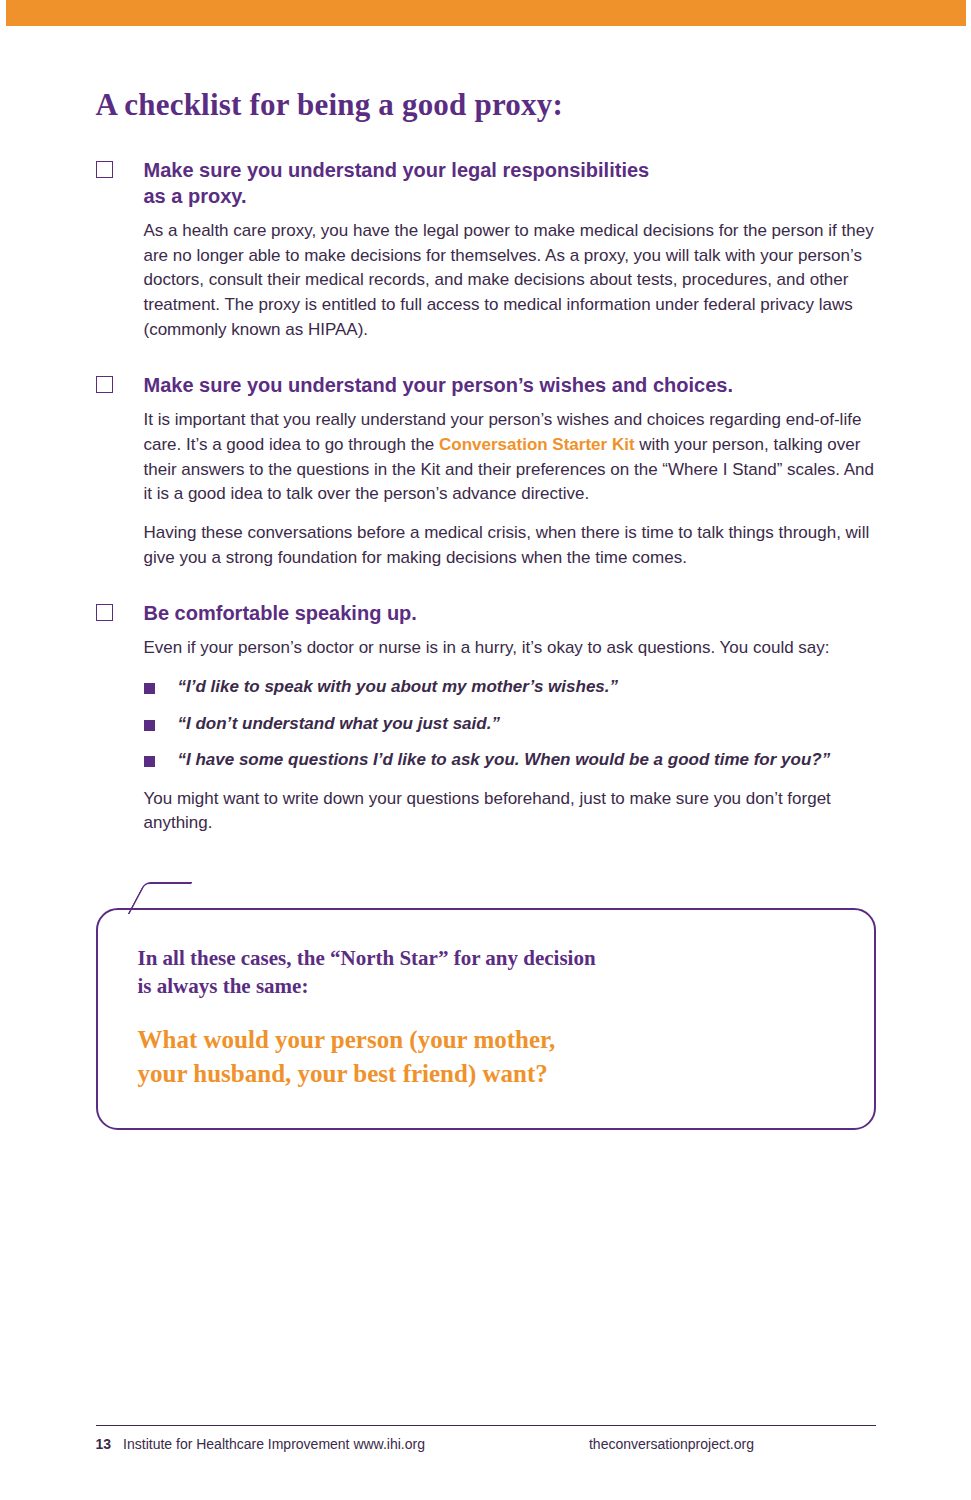A checklist for being a good proxy:
Make sure you understand your legal responsibilities
as a proxy.
As a health care proxy, you have the legal power to make medical decisions for the person if they are no longer able to make decisions for themselves. As a proxy, you will talk with your person’s doctors, consult their medical records, and make decisions about tests, procedures, and other treatment. The proxy is entitled to full access to medical information under federal privacy laws (commonly known as HIPAA).
Make sure you understand your person’s wishes and choices.
It is important that you really understand your person’s wishes and choices regarding end-of-life care. It’s a good idea to go through the Conversation Starter Kit with your person, talking over their answers to the questions in the Kit and their preferences on the “Where I Stand” scales. And it is a good idea to talk over the person’s advance directive.
Having these conversations before a medical crisis, when there is time to talk things through, will give you a strong foundation for making decisions when the time comes.
Be comfortable speaking up.
Even if your person’s doctor or nurse is in a hurry, it’s okay to ask questions. You could say:
“I’d like to speak with you about my mother’s wishes.”
“I don’t understand what you just said.”
“I have some questions I’d like to ask you. When would be a good time for you?”
You might want to write down your questions beforehand, just to make sure you don’t forget anything.
In all these cases, the “North Star” for any decision
is always the same:
What would your person (your mother,
your husband, your best friend) want?
13 Institute for Healthcare Improvement www.ihi.org theconversationproject.org